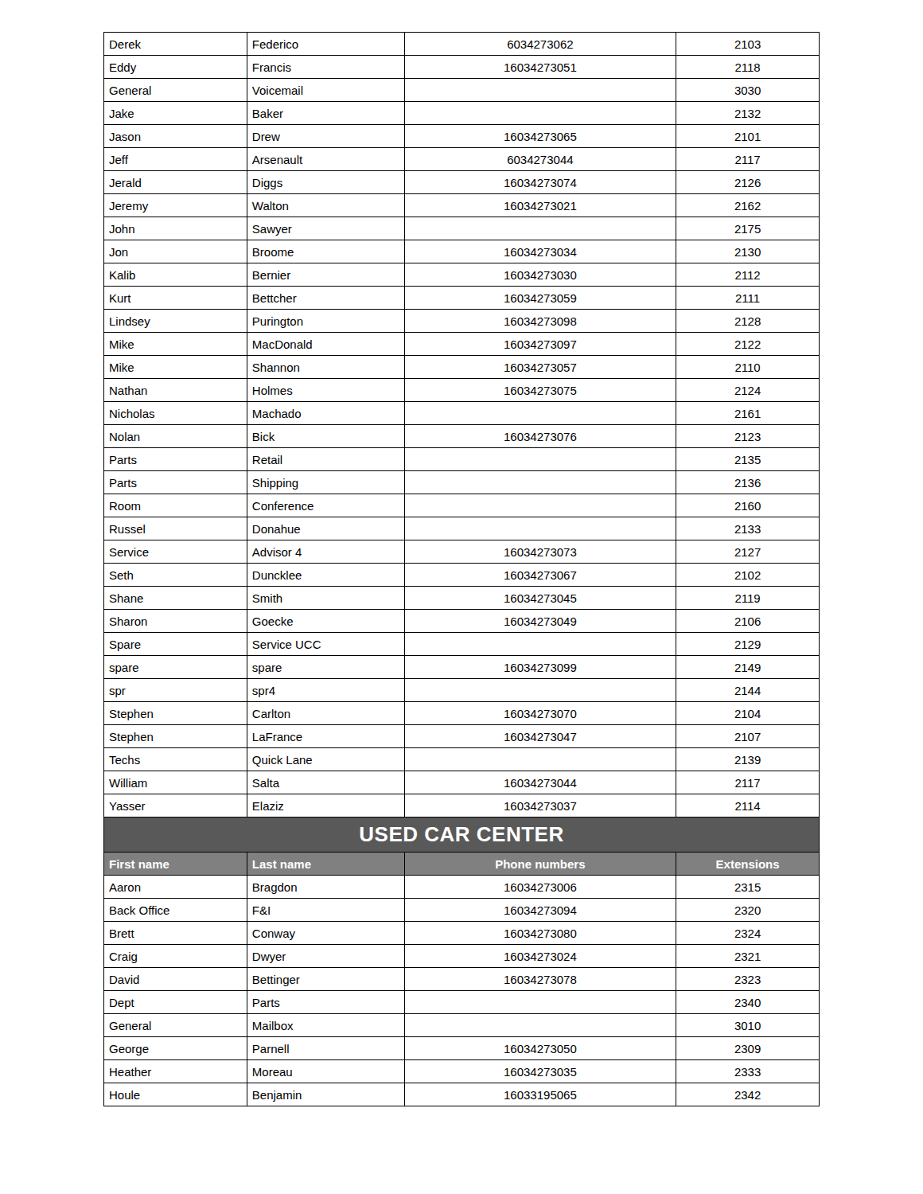| Derek | Federico | 6034273062 | 2103 |
| Eddy | Francis | 16034273051 | 2118 |
| General | Voicemail | | 3030 |
| Jake | Baker | | 2132 |
| Jason | Drew | 16034273065 | 2101 |
| Jeff | Arsenault | 6034273044 | 2117 |
| Jerald | Diggs | 16034273074 | 2126 |
| Jeremy | Walton | 16034273021 | 2162 |
| John | Sawyer | | 2175 |
| Jon | Broome | 16034273034 | 2130 |
| Kalib | Bernier | 16034273030 | 2112 |
| Kurt | Bettcher | 16034273059 | 2111 |
| Lindsey | Purington | 16034273098 | 2128 |
| Mike | MacDonald | 16034273097 | 2122 |
| Mike | Shannon | 16034273057 | 2110 |
| Nathan | Holmes | 16034273075 | 2124 |
| Nicholas | Machado | | 2161 |
| Nolan | Bick | 16034273076 | 2123 |
| Parts | Retail | | 2135 |
| Parts | Shipping | | 2136 |
| Room | Conference | | 2160 |
| Russel | Donahue | | 2133 |
| Service | Advisor 4 | 16034273073 | 2127 |
| Seth | Duncklee | 16034273067 | 2102 |
| Shane | Smith | 16034273045 | 2119 |
| Sharon | Goecke | 16034273049 | 2106 |
| Spare | Service UCC | | 2129 |
| spare | spare | 16034273099 | 2149 |
| spr | spr4 | | 2144 |
| Stephen | Carlton | 16034273070 | 2104 |
| Stephen | LaFrance | 16034273047 | 2107 |
| Techs | Quick Lane | | 2139 |
| William | Salta | 16034273044 | 2117 |
| Yasser | Elaziz | 16034273037 | 2114 |
| USED CAR CENTER |
| First name | Last name | Phone numbers | Extensions |
| Aaron | Bragdon | 16034273006 | 2315 |
| Back Office | F&I | 16034273094 | 2320 |
| Brett | Conway | 16034273080 | 2324 |
| Craig | Dwyer | 16034273024 | 2321 |
| David | Bettinger | 16034273078 | 2323 |
| Dept | Parts | | 2340 |
| General | Mailbox | | 3010 |
| George | Parnell | 16034273050 | 2309 |
| Heather | Moreau | 16034273035 | 2333 |
| Houle | Benjamin | 16033195065 | 2342 |